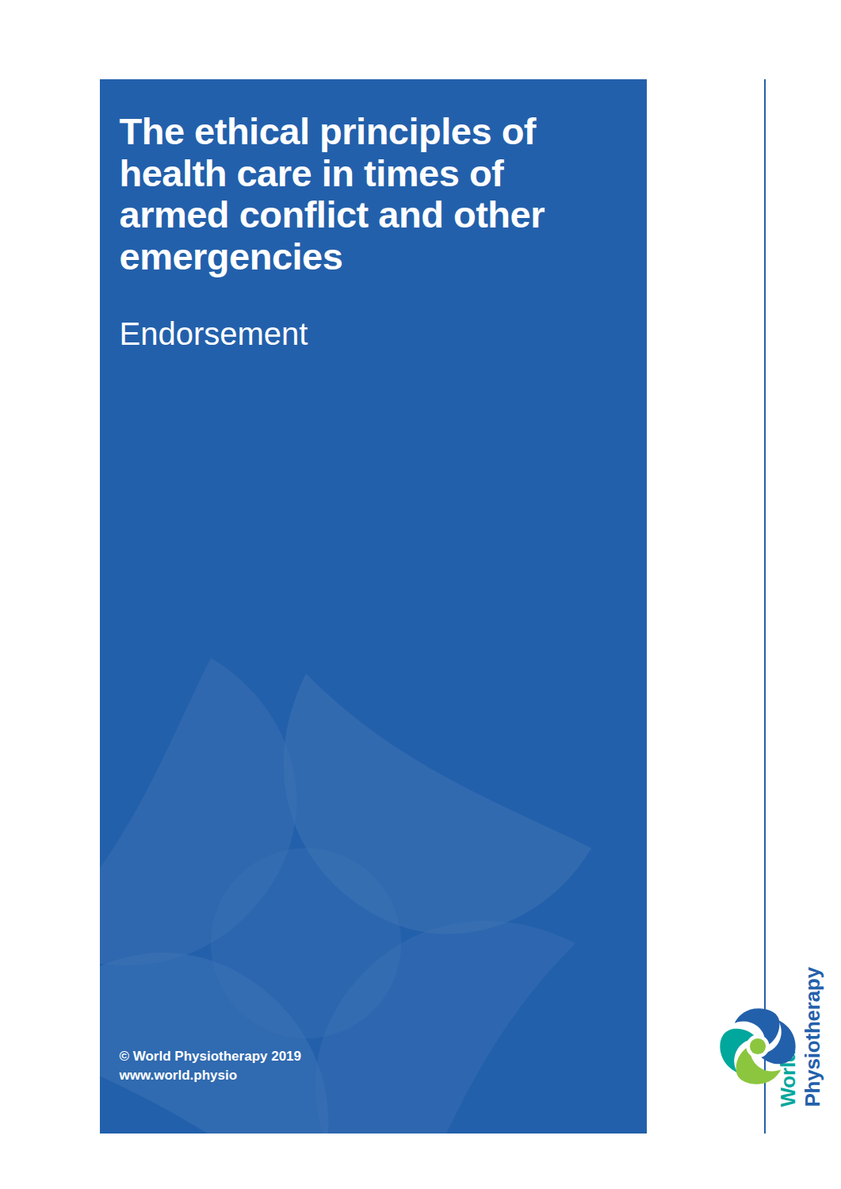The ethical principles of health care in times of armed conflict and other emergencies
Endorsement
© World Physiotherapy 2019
www.world.physio
World Physiotherapy
World Physiotherapy